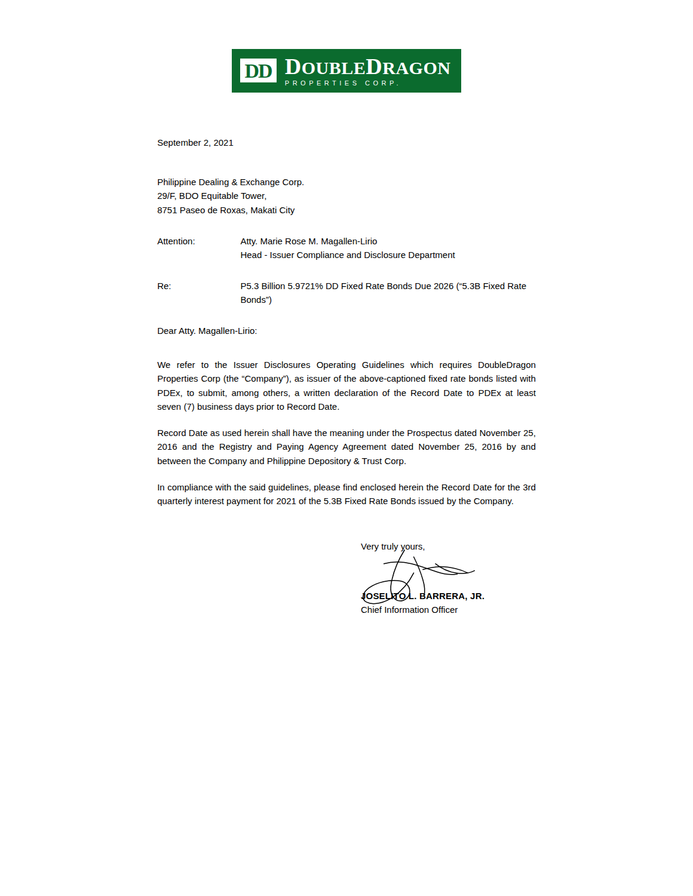DD DOUBLEDRAGON
PROPERTIES CORP.
September 2, 2021
Philippine Dealing & Exchange Corp.
29/F, BDO Equitable Tower,
8751 Paseo de Roxas, Makati City
| Attention: | Atty. Marie Rose M. Magallen-Lirio |
| | Head - Issuer Compliance and Disclosure Department |
| Re: | P5.3 Billion 5.9721% DD Fixed Rate Bonds Due 2026 (“5.3B Fixed Rate Bonds”) |
Dear Atty. Magallen-Lirio:
We refer to the Issuer Disclosures Operating Guidelines which requires DoubleDragon Properties Corp (the “Company”), as issuer of the above-captioned fixed rate bonds listed with PDEx, to submit, among others, a written declaration of the Record Date to PDEx at least seven (7) business days prior to Record Date.
Record Date as used herein shall have the meaning under the Prospectus dated November 25, 2016 and the Registry and Paying Agency Agreement dated November 25, 2016 by and between the Company and Philippine Depository & Trust Corp.
In compliance with the said guidelines, please find enclosed herein the Record Date for the 3rd quarterly interest payment for 2021 of the 5.3B Fixed Rate Bonds issued by the Company.
Very truly yours,
JOSELITO L. BARRERA, JR.
Chief Information Officer